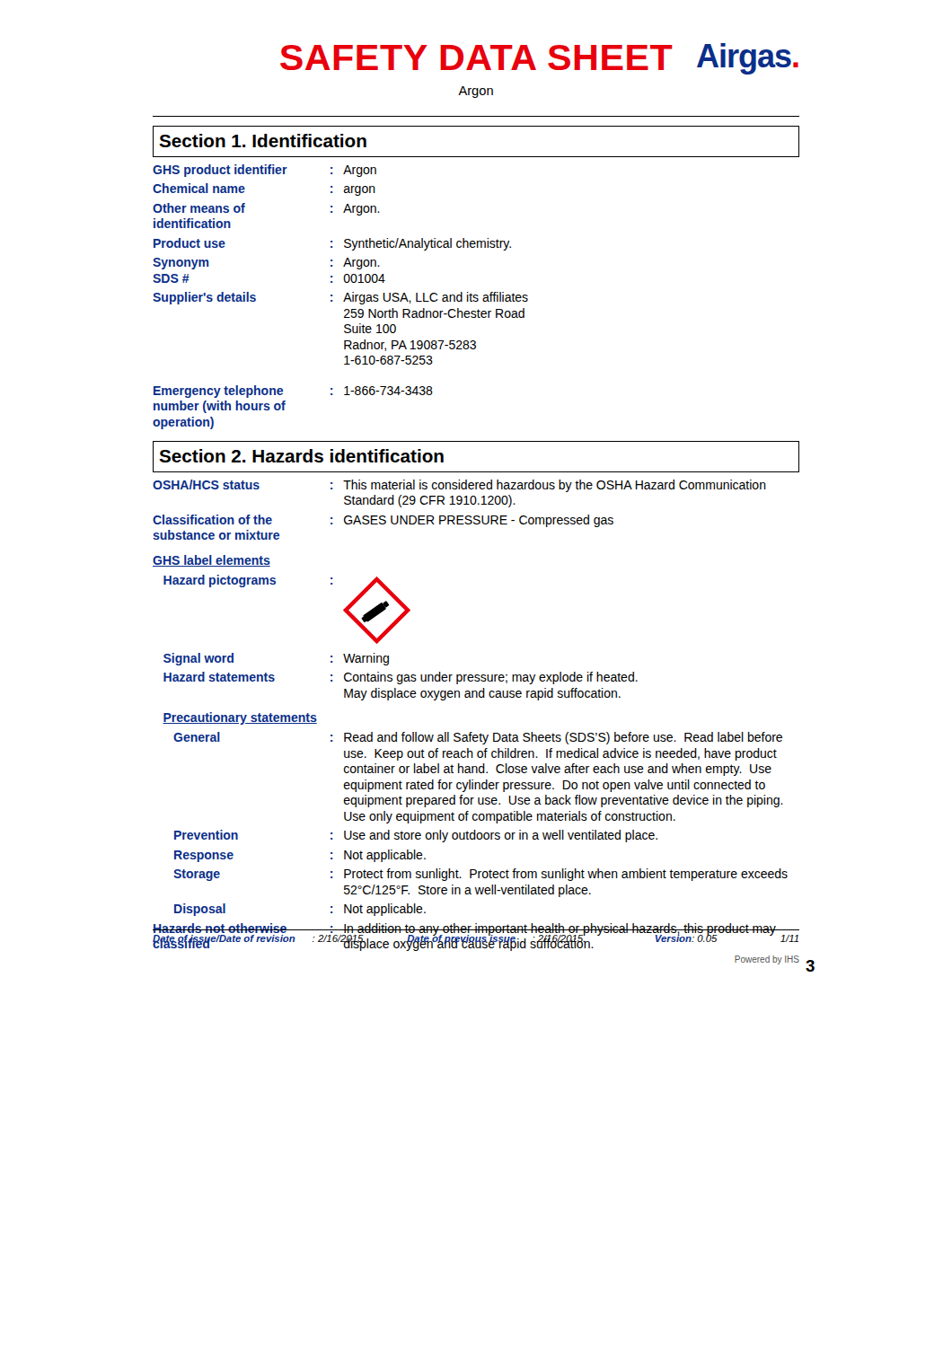SAFETY DATA SHEET
Airgas.
Argon
Section 1. Identification
| GHS product identifier | : | Argon |
| Chemical name | : | argon |
| Other means of identification | : | Argon. |
| Product use | : | Synthetic/Analytical chemistry. |
| Synonym SDS # | : : | Argon. 001004 |
| Supplier's details | : | Airgas USA, LLC and its affiliates 259 North Radnor-Chester Road Suite 100 Radnor, PA 19087-5283 1-610-687-5253 |
| Emergency telephone number (with hours of operation) | : | 1-866-734-3438 |
Section 2. Hazards identification
| OSHA/HCS status | : | This material is considered hazardous by the OSHA Hazard Communication Standard (29 CFR 1910.1200). |
| Classification of the substance or mixture | : | GASES UNDER PRESSURE - Compressed gas |
GHS label elements
| Hazard pictograms | : | |
| Signal word | : | Warning |
| Hazard statements | : | Contains gas under pressure; may explode if heated. May displace oxygen and cause rapid suffocation. |
Precautionary statements
| General | : | Read and follow all Safety Data Sheets (SDS’S) before use. Read label before use. Keep out of reach of children. If medical advice is needed, have product container or label at hand. Close valve after each use and when empty. Use equipment rated for cylinder pressure. Do not open valve until connected to equipment prepared for use. Use a back flow preventative device in the piping. Use only equipment of compatible materials of construction. |
| Prevention | : | Use and store only outdoors or in a well ventilated place. |
| Response | : | Not applicable. |
| Storage | : | Protect from sunlight. Protect from sunlight when ambient temperature exceeds 52°C/125°F. Store in a well-ventilated place. |
| Disposal | : | Not applicable. |
| Hazards not otherwise classified | : | In addition to any other important health or physical hazards, this product may displace oxygen and cause rapid suffocation. |
| Date of issue/Date of revision | : 2/16/2015. | Date of previous issue | : 2/16/2015. | Version | : 0.05 | 1/11 |
Powered by IHS
3